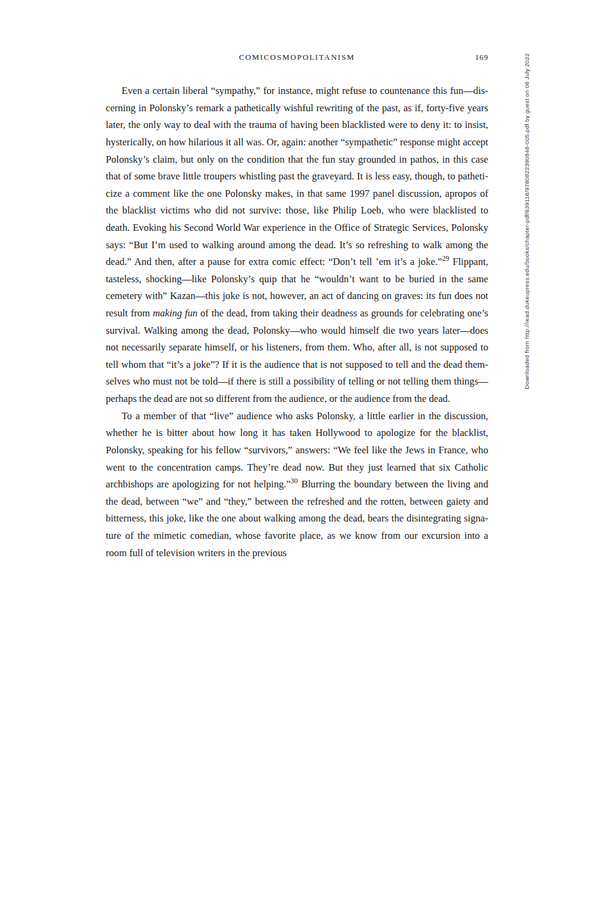Comicosmopolitanism 169
Downloaded from http://read.dukeupress.edu/books/chapter-pdf/639116/9780822390848-005.pdf by guest on 06 July 2022
Even a certain liberal “sympathy,” for instance, might refuse to countenance this fun—discerning in Polonsky’s remark a pathetically wishful rewriting of the past, as if, forty-five years later, the only way to deal with the trauma of having been blacklisted were to deny it: to insist, hysterically, on how hilarious it all was. Or, again: another “sympathetic” response might accept Polonsky’s claim, but only on the condition that the fun stay grounded in pathos, in this case that of some brave little troupers whistling past the graveyard. It is less easy, though, to patheticize a comment like the one Polonsky makes, in that same 1997 panel discussion, apropos of the blacklist victims who did not survive: those, like Philip Loeb, who were blacklisted to death. Evoking his Second World War experience in the Office of Strategic Services, Polonsky says: “But I’m used to walking around among the dead. It’s so refreshing to walk among the dead.” And then, after a pause for extra comic effect: “Don’t tell ’em it’s a joke.”29 Flippant, tasteless, shocking—like Polonsky’s quip that he “wouldn’t want to be buried in the same cemetery with” Kazan—this joke is not, however, an act of dancing on graves: its fun does not result from making fun of the dead, from taking their deadness as grounds for celebrating one’s survival. Walking among the dead, Polonsky—who would himself die two years later—does not necessarily separate himself, or his listeners, from them. Who, after all, is not supposed to tell whom that “it’s a joke”? If it is the audience that is not supposed to tell and the dead themselves who must not be told—if there is still a possibility of telling or not telling them things—perhaps the dead are not so different from the audience, or the audience from the dead.
To a member of that “live” audience who asks Polonsky, a little earlier in the discussion, whether he is bitter about how long it has taken Hollywood to apologize for the blacklist, Polonsky, speaking for his fellow “survivors,” answers: “We feel like the Jews in France, who went to the concentration camps. They’re dead now. But they just learned that six Catholic archbishops are apologizing for not helping.”30 Blurring the boundary between the living and the dead, between “we” and “they,” between the refreshed and the rotten, between gaiety and bitterness, this joke, like the one about walking among the dead, bears the disintegrating signature of the mimetic comedian, whose favorite place, as we know from our excursion into a room full of television writers in the previous